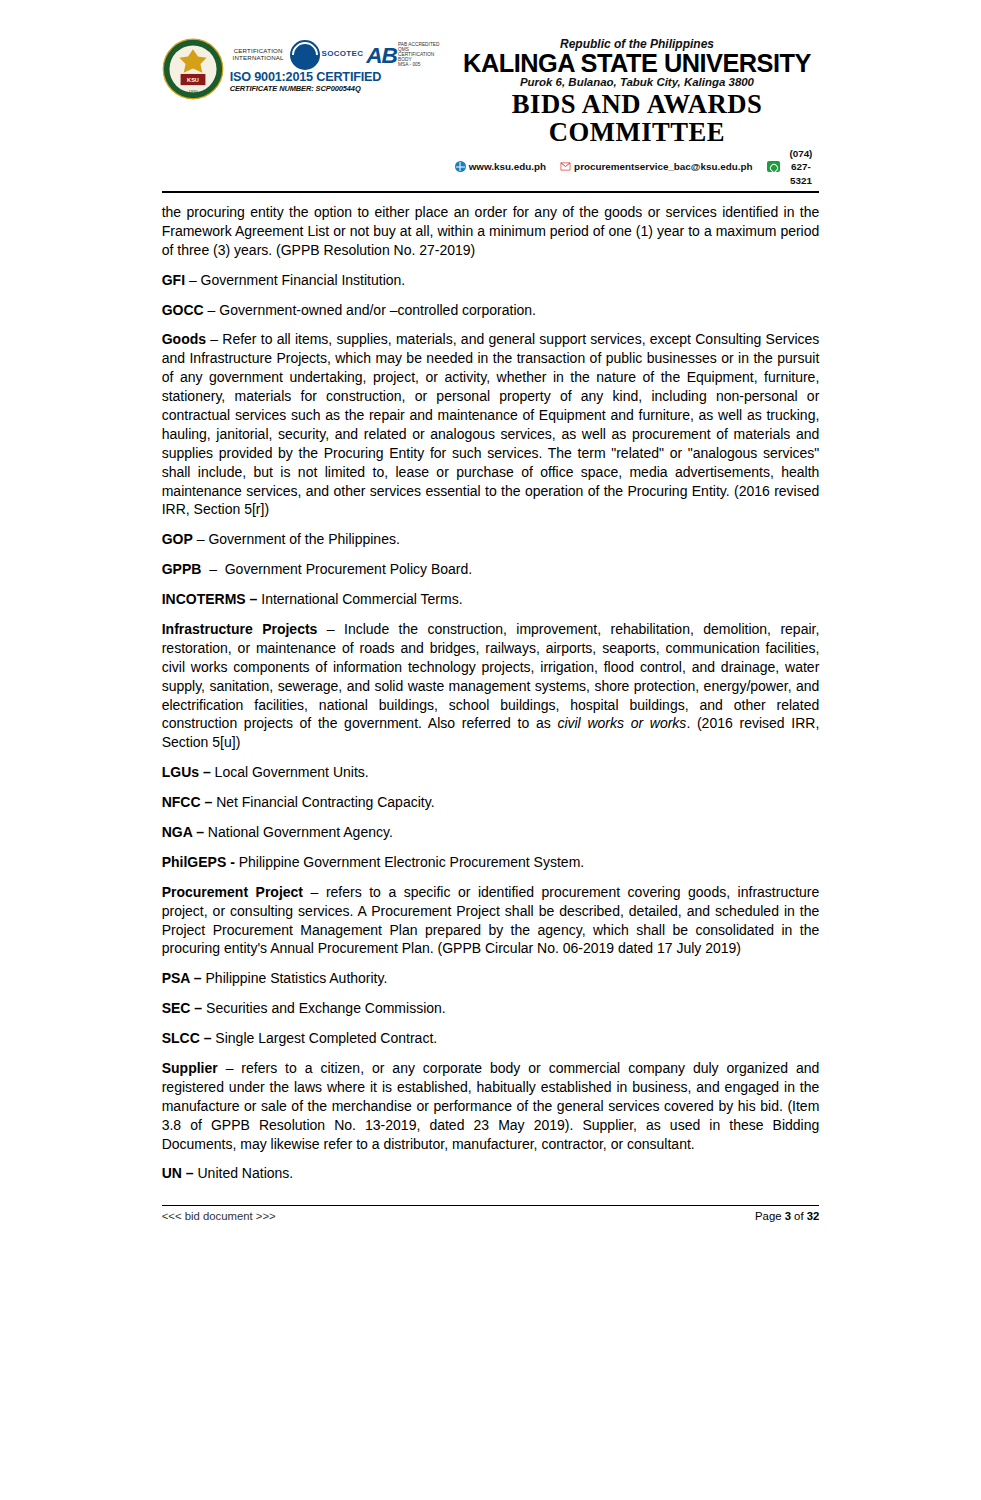KSU 1996
CERTIFICATION
INTERNATIONAL
SOCOTEC
AB
PAB ACCREDITED QMS
CERTIFICATION BODY
MSA - 005
ISO 9001:2015 CERTIFIED
CERTIFICATE NUMBER: SCP000544Q
Republic of the Philippines
KALINGA STATE UNIVERSITY
Purok 6, Bulanao, Tabuk City, Kalinga 3800
BIDS AND AWARDS COMMITTEE
www.ksu.edu.ph
procurementservice_bac@ksu.edu.ph
(074) 627-5321
the procuring entity the option to either place an order for any of the goods or services identified in the Framework Agreement List or not buy at all, within a minimum period of one (1) year to a maximum period of three (3) years. (GPPB Resolution No. 27-2019)
GFI – Government Financial Institution.
GOCC – Government-owned and/or –controlled corporation.
Goods – Refer to all items, supplies, materials, and general support services, except Consulting Services and Infrastructure Projects, which may be needed in the transaction of public businesses or in the pursuit of any government undertaking, project, or activity, whether in the nature of the Equipment, furniture, stationery, materials for construction, or personal property of any kind, including non-personal or contractual services such as the repair and maintenance of Equipment and furniture, as well as trucking, hauling, janitorial, security, and related or analogous services, as well as procurement of materials and supplies provided by the Procuring Entity for such services. The term "related" or "analogous services" shall include, but is not limited to, lease or purchase of office space, media advertisements, health maintenance services, and other services essential to the operation of the Procuring Entity. (2016 revised IRR, Section 5[r])
GOP – Government of the Philippines.
GPPB – Government Procurement Policy Board.
INCOTERMS – International Commercial Terms.
Infrastructure Projects – Include the construction, improvement, rehabilitation, demolition, repair, restoration, or maintenance of roads and bridges, railways, airports, seaports, communication facilities, civil works components of information technology projects, irrigation, flood control, and drainage, water supply, sanitation, sewerage, and solid waste management systems, shore protection, energy/power, and electrification facilities, national buildings, school buildings, hospital buildings, and other related construction projects of the government. Also referred to as civil works or works. (2016 revised IRR, Section 5[u])
LGUs – Local Government Units.
NFCC – Net Financial Contracting Capacity.
NGA – National Government Agency.
PhilGEPS - Philippine Government Electronic Procurement System.
Procurement Project – refers to a specific or identified procurement covering goods, infrastructure project, or consulting services. A Procurement Project shall be described, detailed, and scheduled in the Project Procurement Management Plan prepared by the agency, which shall be consolidated in the procuring entity's Annual Procurement Plan. (GPPB Circular No. 06-2019 dated 17 July 2019)
PSA – Philippine Statistics Authority.
SEC – Securities and Exchange Commission.
SLCC – Single Largest Completed Contract.
Supplier – refers to a citizen, or any corporate body or commercial company duly organized and registered under the laws where it is established, habitually established in business, and engaged in the manufacture or sale of the merchandise or performance of the general services covered by his bid. (Item 3.8 of GPPB Resolution No. 13-2019, dated 23 May 2019). Supplier, as used in these Bidding Documents, may likewise refer to a distributor, manufacturer, contractor, or consultant.
UN – United Nations.
<<< bid document >>>
Page 3 of 32